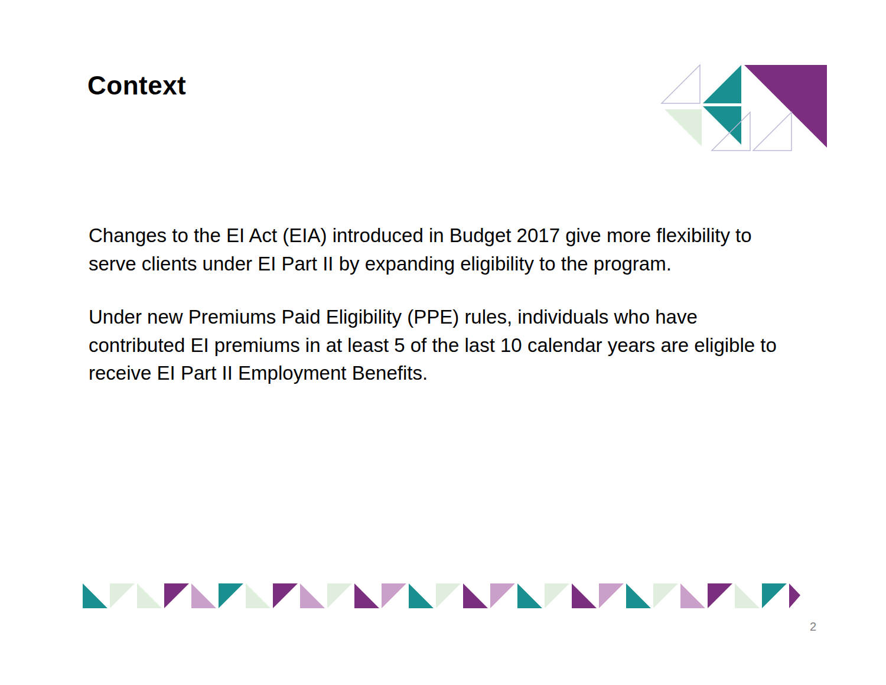Context
Changes to the EI Act (EIA) introduced in Budget 2017 give more flexibility to serve clients under EI Part II by expanding eligibility to the program.
Under new Premiums Paid Eligibility (PPE) rules, individuals who have contributed EI premiums in at least 5 of the last 10 calendar years are eligible to receive EI Part II Employment Benefits.
2